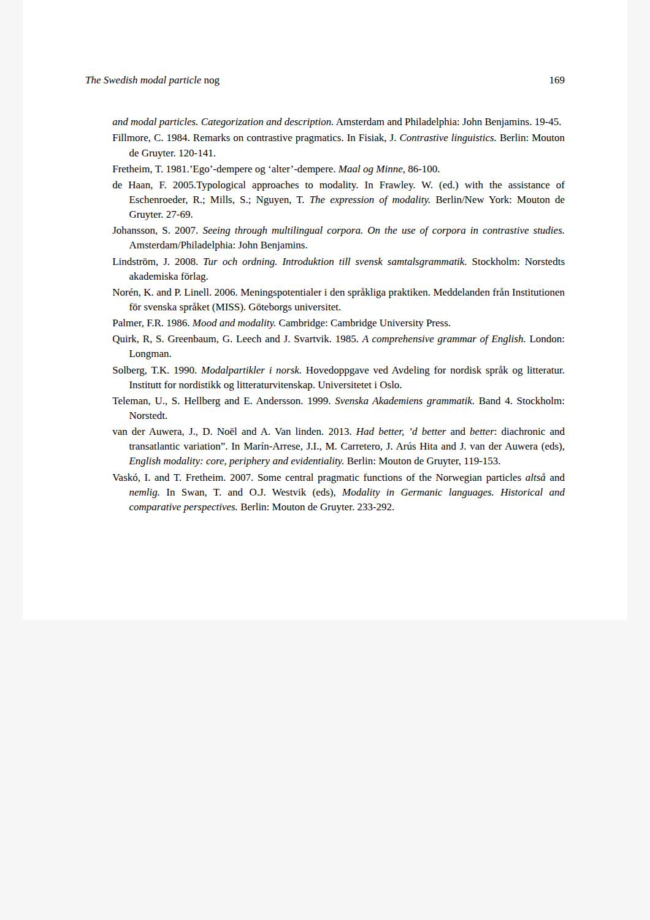The Swedish modal particle nog 169
and modal particles. Categorization and description. Amsterdam and Philadelphia: John Benjamins. 19-45.
Fillmore, C. 1984. Remarks on contrastive pragmatics. In Fisiak, J. Contrastive linguistics. Berlin: Mouton de Gruyter. 120-141.
Fretheim, T. 1981.’Ego’-dempere og ‘alter’-dempere. Maal og Minne, 86-100.
de Haan, F. 2005.Typological approaches to modality. In Frawley. W. (ed.) with the assistance of Eschenroeder, R.; Mills, S.; Nguyen, T. The expression of modality. Berlin/New York: Mouton de Gruyter. 27-69.
Johansson, S. 2007. Seeing through multilingual corpora. On the use of corpora in contrastive studies. Amsterdam/Philadelphia: John Benjamins.
Lindström, J. 2008. Tur och ordning. Introduktion till svensk samtalsgrammatik. Stockholm: Norstedts akademiska förlag.
Norén, K. and P. Linell. 2006. Meningspotentialer i den språkliga praktiken. Meddelanden från Institutionen för svenska språket (MISS). Göteborgs universitet.
Palmer, F.R. 1986. Mood and modality. Cambridge: Cambridge University Press.
Quirk, R, S. Greenbaum, G. Leech and J. Svartvik. 1985. A comprehensive grammar of English. London: Longman.
Solberg, T.K. 1990. Modalpartikler i norsk. Hovedoppgave ved Avdeling for nordisk språk og litteratur. Institutt for nordistikk og litteraturvitenskap. Universitetet i Oslo.
Teleman, U., S. Hellberg and E. Andersson. 1999. Svenska Akademiens grammatik. Band 4. Stockholm: Norstedt.
van der Auwera, J., D. Noël and A. Van linden. 2013. Had better, ’d better and better: diachronic and transatlantic variation”. In Marín-Arrese, J.I., M. Carretero, J. Arús Hita and J. van der Auwera (eds), English modality: core, periphery and evidentiality. Berlin: Mouton de Gruyter, 119-153.
Vaskó, I. and T. Fretheim. 2007. Some central pragmatic functions of the Norwegian particles altså and nemlig. In Swan, T. and O.J. Westvik (eds), Modality in Germanic languages. Historical and comparative perspectives. Berlin: Mouton de Gruyter. 233-292.